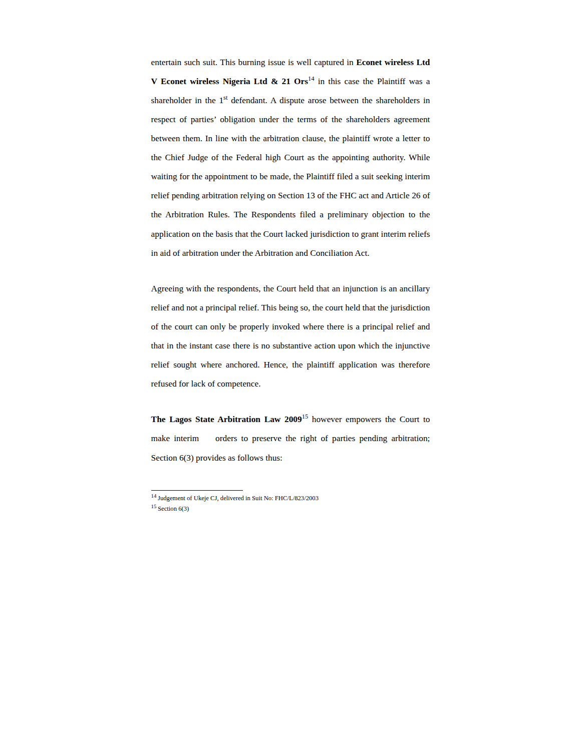entertain such suit. This burning issue is well captured in Econet wireless Ltd V Econet wireless Nigeria Ltd & 21 Ors14 in this case the Plaintiff was a shareholder in the 1st defendant. A dispute arose between the shareholders in respect of parties’ obligation under the terms of the shareholders agreement between them. In line with the arbitration clause, the plaintiff wrote a letter to the Chief Judge of the Federal high Court as the appointing authority. While waiting for the appointment to be made, the Plaintiff filed a suit seeking interim relief pending arbitration relying on Section 13 of the FHC act and Article 26 of the Arbitration Rules. The Respondents filed a preliminary objection to the application on the basis that the Court lacked jurisdiction to grant interim reliefs in aid of arbitration under the Arbitration and Conciliation Act.
Agreeing with the respondents, the Court held that an injunction is an ancillary relief and not a principal relief. This being so, the court held that the jurisdiction of the court can only be properly invoked where there is a principal relief and that in the instant case there is no substantive action upon which the injunctive relief sought where anchored. Hence, the plaintiff application was therefore refused for lack of competence.
The Lagos State Arbitration Law 200915 however empowers the Court to make interim orders to preserve the right of parties pending arbitration; Section 6(3) provides as follows thus:
14Judgement of Ukeje CJ, delivered in Suit No: FHC/L/823/2003
15Section 6(3)